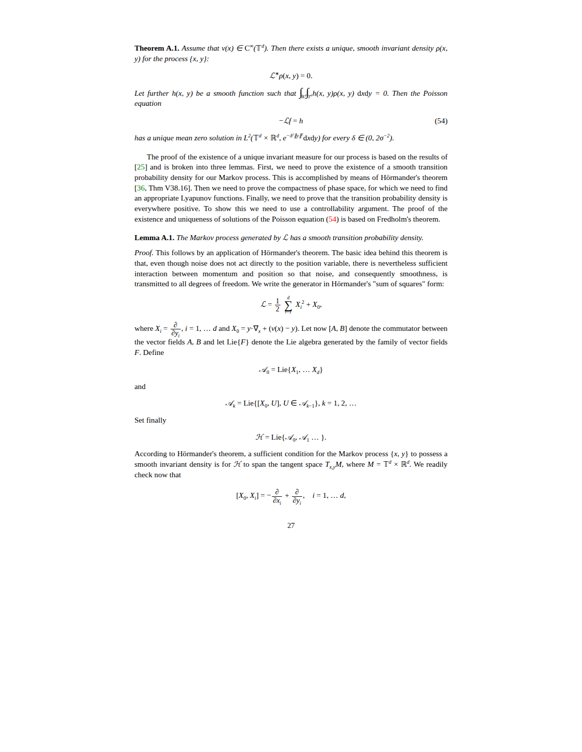Theorem A.1. Assume that v(x) ∈ C∞(𝕋d). Then there exists a unique, smooth invariant density ρ(x, y) for the process {x, y}:
ℒ∗ρ(x, y) = 0.
Let further h(x, y) be a smooth function such that ∫ℝd ∫Td h(x, y)ρ(x, y) dxdy = 0. Then the Poisson equation
−ℒf = h (54)
has a unique mean zero solution in L2(𝕋d × ℝd, e−δ2∥y∥2dxdy) for every δ ∈ (0, 2σ−2).
The proof of the existence of a unique invariant measure for our process is based on the results of [25] and is broken into three lemmas. First, we need to prove the existence of a smooth transition probability density for our Markov process. This is accomplished by means of Hörmander's theorem [36, Thm V38.16]. Then we need to prove the compactness of phase space, for which we need to find an appropriate Lyapunov functions. Finally, we need to prove that the transition probability density is everywhere positive. To show this we need to use a controllability argument. The proof of the existence and uniqueness of solutions of the Poisson equation (54) is based on Fredholm's theorem.
Lemma A.1. The Markov process generated by ℒ has a smooth transition probability density.
Proof. This follows by an application of Hörmander's theorem. The basic idea behind this theorem is that, even though noise does not act directly to the position variable, there is nevertheless sufficient interaction between momentum and position so that noise, and consequently smoothness, is transmitted to all degrees of freedom. We write the generator in Hörmander's "sum of squares" form:
ℒ = 12 d∑i=1 Xi2 + X0,
where Xi = ∂∂yi, i = 1, … d and X0 = y·∇x + (v(x) − y). Let now [A, B] denote the commutator between the vector fields A, B and let Lie{F} denote the Lie algebra generated by the family of vector fields F. Define
𝒜0 = Lie{X1, … Xd}
and
𝒜k = Lie{[X0, U], U ∈ 𝒜k−1}, k = 1, 2, …
Set finally
ℋ = Lie{𝒜0, 𝒜1 … }.
According to Hörmander's theorem, a sufficient condition for the Markov process {x, y} to possess a smooth invariant density is for ℋ to span the tangent space Tx,yM, where M = 𝕋d × ℝd. We readily check now that
[X0, Xi] = −∂∂xi + ∂∂yi, i = 1, … d,
27